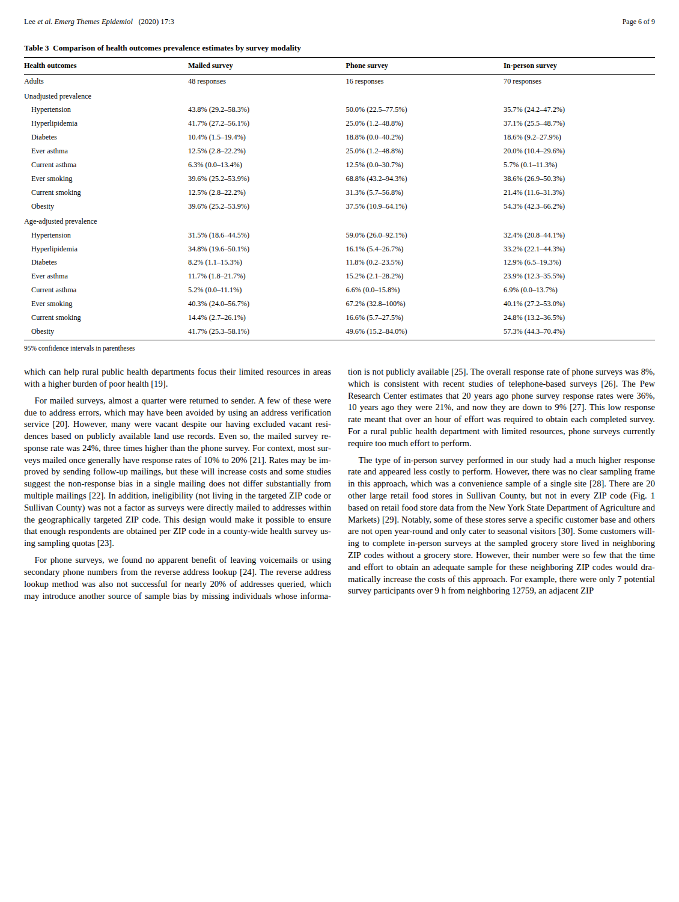Lee et al. Emerg Themes Epidemiol (2020) 17:3
Page 6 of 9
Table 3 Comparison of health outcomes prevalence estimates by survey modality
| Health outcomes | Mailed survey | Phone survey | In-person survey |
| --- | --- | --- | --- |
| Adults | 48 responses | 16 responses | 70 responses |
| Unadjusted prevalence | | | |
| Hypertension | 43.8% (29.2–58.3%) | 50.0% (22.5–77.5%) | 35.7% (24.2–47.2%) |
| Hyperlipidemia | 41.7% (27.2–56.1%) | 25.0% (1.2–48.8%) | 37.1% (25.5–48.7%) |
| Diabetes | 10.4% (1.5–19.4%) | 18.8% (0.0–40.2%) | 18.6% (9.2–27.9%) |
| Ever asthma | 12.5% (2.8–22.2%) | 25.0% (1.2–48.8%) | 20.0% (10.4–29.6%) |
| Current asthma | 6.3% (0.0–13.4%) | 12.5% (0.0–30.7%) | 5.7% (0.1–11.3%) |
| Ever smoking | 39.6% (25.2–53.9%) | 68.8% (43.2–94.3%) | 38.6% (26.9–50.3%) |
| Current smoking | 12.5% (2.8–22.2%) | 31.3% (5.7–56.8%) | 21.4% (11.6–31.3%) |
| Obesity | 39.6% (25.2–53.9%) | 37.5% (10.9–64.1%) | 54.3% (42.3–66.2%) |
| Age-adjusted prevalence | | | |
| Hypertension | 31.5% (18.6–44.5%) | 59.0% (26.0–92.1%) | 32.4% (20.8–44.1%) |
| Hyperlipidemia | 34.8% (19.6–50.1%) | 16.1% (5.4–26.7%) | 33.2% (22.1–44.3%) |
| Diabetes | 8.2% (1.1–15.3%) | 11.8% (0.2–23.5%) | 12.9% (6.5–19.3%) |
| Ever asthma | 11.7% (1.8–21.7%) | 15.2% (2.1–28.2%) | 23.9% (12.3–35.5%) |
| Current asthma | 5.2% (0.0–11.1%) | 6.6% (0.0–15.8%) | 6.9% (0.0–13.7%) |
| Ever smoking | 40.3% (24.0–56.7%) | 67.2% (32.8–100%) | 40.1% (27.2–53.0%) |
| Current smoking | 14.4% (2.7–26.1%) | 16.6% (5.7–27.5%) | 24.8% (13.2–36.5%) |
| Obesity | 41.7% (25.3–58.1%) | 49.6% (15.2–84.0%) | 57.3% (44.3–70.4%) |
95% confidence intervals in parentheses
which can help rural public health departments focus their limited resources in areas with a higher burden of poor health [19].
For mailed surveys, almost a quarter were returned to sender. A few of these were due to address errors, which may have been avoided by using an address verification service [20]. However, many were vacant despite our having excluded vacant residences based on publicly available land use records. Even so, the mailed survey response rate was 24%, three times higher than the phone survey. For context, most surveys mailed once generally have response rates of 10% to 20% [21]. Rates may be improved by sending follow-up mailings, but these will increase costs and some studies suggest the non-response bias in a single mailing does not differ substantially from multiple mailings [22]. In addition, ineligibility (not living in the targeted ZIP code or Sullivan County) was not a factor as surveys were directly mailed to addresses within the geographically targeted ZIP code. This design would make it possible to ensure that enough respondents are obtained per ZIP code in a county-wide health survey using sampling quotas [23].
For phone surveys, we found no apparent benefit of leaving voicemails or using secondary phone numbers from the reverse address lookup [24]. The reverse address lookup method was also not successful for nearly 20% of addresses queried, which may introduce another source of sample bias by missing individuals whose information is not publicly available [25]. The overall response rate of phone surveys was 8%, which is consistent with recent studies of telephone-based surveys [26]. The Pew Research Center estimates that 20 years ago phone survey response rates were 36%, 10 years ago they were 21%, and now they are down to 9% [27]. This low response rate meant that over an hour of effort was required to obtain each completed survey. For a rural public health department with limited resources, phone surveys currently require too much effort to perform.
The type of in-person survey performed in our study had a much higher response rate and appeared less costly to perform. However, there was no clear sampling frame in this approach, which was a convenience sample of a single site [28]. There are 20 other large retail food stores in Sullivan County, but not in every ZIP code (Fig. 1 based on retail food store data from the New York State Department of Agriculture and Markets) [29]. Notably, some of these stores serve a specific customer base and others are not open year-round and only cater to seasonal visitors [30]. Some customers willing to complete in-person surveys at the sampled grocery store lived in neighboring ZIP codes without a grocery store. However, their number were so few that the time and effort to obtain an adequate sample for these neighboring ZIP codes would dramatically increase the costs of this approach. For example, there were only 7 potential survey participants over 9 h from neighboring 12759, an adjacent ZIP